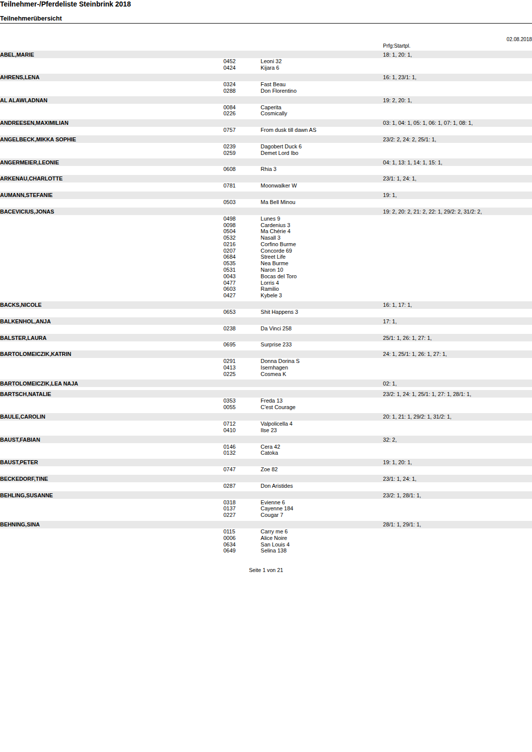Teilnehmer-/Pferdeliste Steinbrink 2018
Teilnehmerübersicht
02.08.2018
| | | | Prfg:Startpl. |
| ABEL,MARIE | | | 18: 1, 20: 1, |
| | 0452 | Leoni 32 | |
| | 0424 | Kijara 6 | |
| AHRENS,LENA | | | 16: 1, 23/1: 1, |
| | 0324 | Fast Beau | |
| | 0288 | Don Florentino | |
| AL ALAWI,ADNAN | | | 19: 2, 20: 1, |
| | 0084 | Caperita | |
| | 0226 | Cosmically | |
| ANDREESEN,MAXIMILIAN | | | 03: 1, 04: 1, 05: 1, 06: 1, 07: 1, 08: 1, |
| | 0757 | From dusk till dawn AS | |
| ANGELBECK,MIKKA SOPHIE | | | 23/2: 2, 24: 2, 25/1: 1, |
| | 0239 | Dagobert Duck 6 | |
| | 0259 | Demet Lord Ibo | |
| ANGERMEIER,LEONIE | | | 04: 1, 13: 1, 14: 1, 15: 1, |
| | 0608 | Rhia 3 | |
| ARKENAU,CHARLOTTE | | | 23/1: 1, 24: 1, |
| | 0781 | Moonwalker W | |
| AUMANN,STEFANIE | | | 19: 1, |
| | 0503 | Ma Bell Minou | |
| BACEVICIUS,JONAS | | | 19: 2, 20: 2, 21: 2, 22: 1, 29/2: 2, 31/2: 2, |
| | 0498 | Lunes 9 | |
| | 0098 | Cardenius 3 | |
| | 0504 | Ma Chérie 4 | |
| | 0532 | Nasall 3 | |
| | 0216 | Corfino Burme | |
| | 0207 | Concorde 69 | |
| | 0684 | Street Life | |
| | 0535 | Nea Burme | |
| | 0531 | Naron 10 | |
| | 0043 | Bocas del Toro | |
| | 0477 | Lorris 4 | |
| | 0603 | Ramilio | |
| | 0427 | Kybele 3 | |
| BACKS,NICOLE | | | 16: 1, 17: 1, |
| | 0653 | Shit Happens 3 | |
| BALKENHOL,ANJA | | | 17: 1, |
| | 0238 | Da Vinci 258 | |
| BALSTER,LAURA | | | 25/1: 1, 26: 1, 27: 1, |
| | 0695 | Surprise 233 | |
| BARTOLOMEICZIK,KATRIN | | | 24: 1, 25/1: 1, 26: 1, 27: 1, |
| | 0291 | Donna Dorina S | |
| | 0413 | Isernhagen | |
| | 0225 | Cosmea K | |
| BARTOLOMEICZIK,LEA NAJA | | | 02: 1, |
| BARTSCH,NATALIE | | | 23/2: 1, 24: 1, 25/1: 1, 27: 1, 28/1: 1, |
| | 0353 | Freda 13 | |
| | 0055 | C'est Courage | |
| BAULE,CAROLIN | | | 20: 1, 21: 1, 29/2: 1, 31/2: 1, |
| | 0712 | Valpolicella 4 | |
| | 0410 | Ilse 23 | |
| BAUST,FABIAN | | | 32: 2, |
| | 0146 | Cera 42 | |
| | 0132 | Catoka | |
| BAUST,PETER | | | 19: 1, 20: 1, |
| | 0747 | Zoe 82 | |
| BECKEDORF,TINE | | | 23/1: 1, 24: 1, |
| | 0287 | Don Aristides | |
| BEHLING,SUSANNE | | | 23/2: 1, 28/1: 1, |
| | 0318 | Evienne 6 | |
| | 0137 | Cayenne 184 | |
| | 0227 | Cougar 7 | |
| BEHNING,SINA | | | 28/1: 1, 29/1: 1, |
| | 0115 | Carry me 6 | |
| | 0006 | Alice Noire | |
| | 0634 | San Louis 4 | |
| | 0649 | Selina 138 | |
Seite 1 von 21